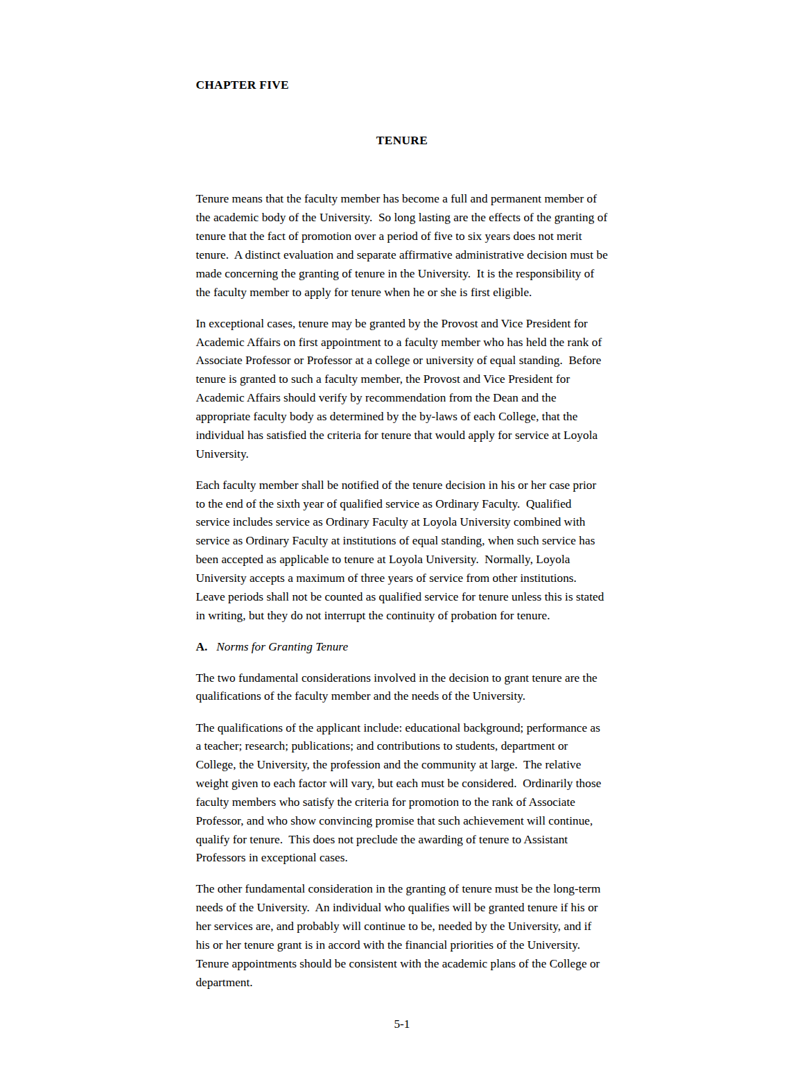CHAPTER FIVE
TENURE
Tenure means that the faculty member has become a full and permanent member of the academic body of the University. So long lasting are the effects of the granting of tenure that the fact of promotion over a period of five to six years does not merit tenure. A distinct evaluation and separate affirmative administrative decision must be made concerning the granting of tenure in the University. It is the responsibility of the faculty member to apply for tenure when he or she is first eligible.
In exceptional cases, tenure may be granted by the Provost and Vice President for Academic Affairs on first appointment to a faculty member who has held the rank of Associate Professor or Professor at a college or university of equal standing. Before tenure is granted to such a faculty member, the Provost and Vice President for Academic Affairs should verify by recommendation from the Dean and the appropriate faculty body as determined by the by-laws of each College, that the individual has satisfied the criteria for tenure that would apply for service at Loyola University.
Each faculty member shall be notified of the tenure decision in his or her case prior to the end of the sixth year of qualified service as Ordinary Faculty. Qualified service includes service as Ordinary Faculty at Loyola University combined with service as Ordinary Faculty at institutions of equal standing, when such service has been accepted as applicable to tenure at Loyola University. Normally, Loyola University accepts a maximum of three years of service from other institutions. Leave periods shall not be counted as qualified service for tenure unless this is stated in writing, but they do not interrupt the continuity of probation for tenure.
A. Norms for Granting Tenure
The two fundamental considerations involved in the decision to grant tenure are the qualifications of the faculty member and the needs of the University.
The qualifications of the applicant include: educational background; performance as a teacher; research; publications; and contributions to students, department or College, the University, the profession and the community at large. The relative weight given to each factor will vary, but each must be considered. Ordinarily those faculty members who satisfy the criteria for promotion to the rank of Associate Professor, and who show convincing promise that such achievement will continue, qualify for tenure. This does not preclude the awarding of tenure to Assistant Professors in exceptional cases.
The other fundamental consideration in the granting of tenure must be the long-term needs of the University. An individual who qualifies will be granted tenure if his or her services are, and probably will continue to be, needed by the University, and if his or her tenure grant is in accord with the financial priorities of the University. Tenure appointments should be consistent with the academic plans of the College or department.
5-1